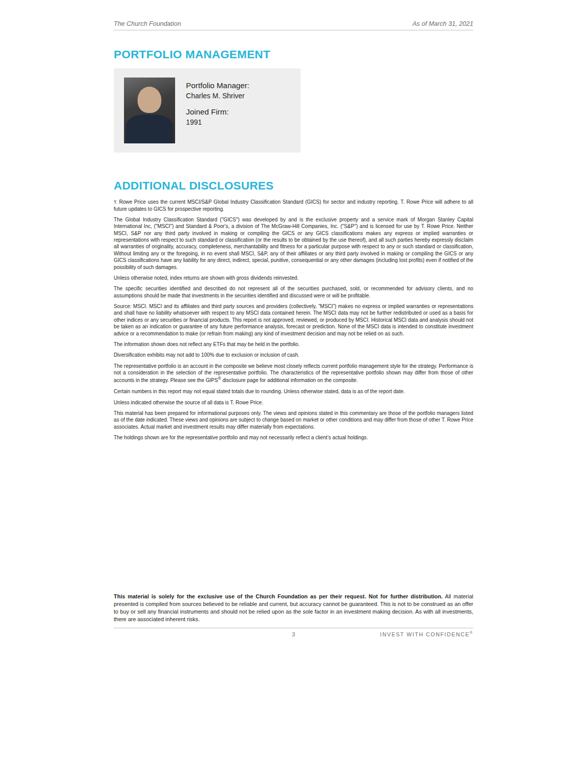The Church Foundation
As of March 31, 2021
PORTFOLIO MANAGEMENT
Portfolio Manager:
Charles M. Shriver
Joined Firm:
1991
ADDITIONAL DISCLOSURES
T. Rowe Price uses the current MSCI/S&P Global Industry Classification Standard (GICS) for sector and industry reporting. T. Rowe Price will adhere to all future updates to GICS for prospective reporting.
The Global Industry Classification Standard ("GICS") was developed by and is the exclusive property and a service mark of Morgan Stanley Capital International Inc, ("MSCI") and Standard & Poor's, a division of The McGraw-Hill Companies, Inc. ("S&P") and is licensed for use by T. Rowe Price. Neither MSCI, S&P nor any third party involved in making or compiling the GICS or any GICS classifications makes any express or implied warranties or representations with respect to such standard or classification (or the results to be obtained by the use thereof), and all such parties hereby expressly disclaim all warranties of originality, accuracy, completeness, merchantability and fitness for a particular purpose with respect to any or such standard or classification, Without limiting any or the foregoing, in no event shall MSCI, S&P, any of their affiliates or any third party involved in making or compiling the GICS or any GICS classifications have any liability for any direct, indirect, special, punitive, consequential or any other damages (including lost profits) even if notified of the possibility of such damages.
Unless otherwise noted, index returns are shown with gross dividends reinvested.
The specific securities identified and described do not represent all of the securities purchased, sold, or recommended for advisory clients, and no assumptions should be made that investments in the securities identified and discussed were or will be profitable.
Source: MSCI. MSCI and its affiliates and third party sources and providers (collectively, “MSCI”) makes no express or implied warranties or representations and shall have no liability whatsoever with respect to any MSCI data contained herein. The MSCI data may not be further redistributed or used as a basis for other indices or any securities or financial products. This report is not approved, reviewed, or produced by MSCI. Historical MSCI data and analysis should not be taken as an indication or guarantee of any future performance analysis, forecast or prediction. None of the MSCI data is intended to constitute investment advice or a recommendation to make (or refrain from making) any kind of investment decision and may not be relied on as such.
The information shown does not reflect any ETFs that may be held in the portfolio.
Diversification exhibits may not add to 100% due to exclusion or inclusion of cash.
The representative portfolio is an account in the composite we believe most closely reflects current portfolio management style for the strategy. Performance is not a consideration in the selection of the representative portfolio. The characteristics of the representative portfolio shown may differ from those of other accounts in the strategy. Please see the GIPS® disclosure page for additional information on the composite.
Certain numbers in this report may not equal stated totals due to rounding. Unless otherwise stated, data is as of the report date.
Unless indicated otherwise the source of all data is T. Rowe Price.
This material has been prepared for informational purposes only. The views and opinions stated in this commentary are those of the portfolio managers listed as of the date indicated. These views and opinions are subject to change based on market or other conditions and may differ from those of other T. Rowe Price associates. Actual market and investment results may differ materially from expectations.
The holdings shown are for the representative portfolio and may not necessarily reflect a client’s actual holdings.
This material is solely for the exclusive use of the Church Foundation as per their request. Not for further distribution. All material presented is compiled from sources believed to be reliable and current, but accuracy cannot be guaranteed. This is not to be construed as an offer to buy or sell any financial instruments and should not be relied upon as the sole factor in an investment making decision. As with all investments, there are associated inherent risks.
INVEST WITH CONFIDENCE®
3